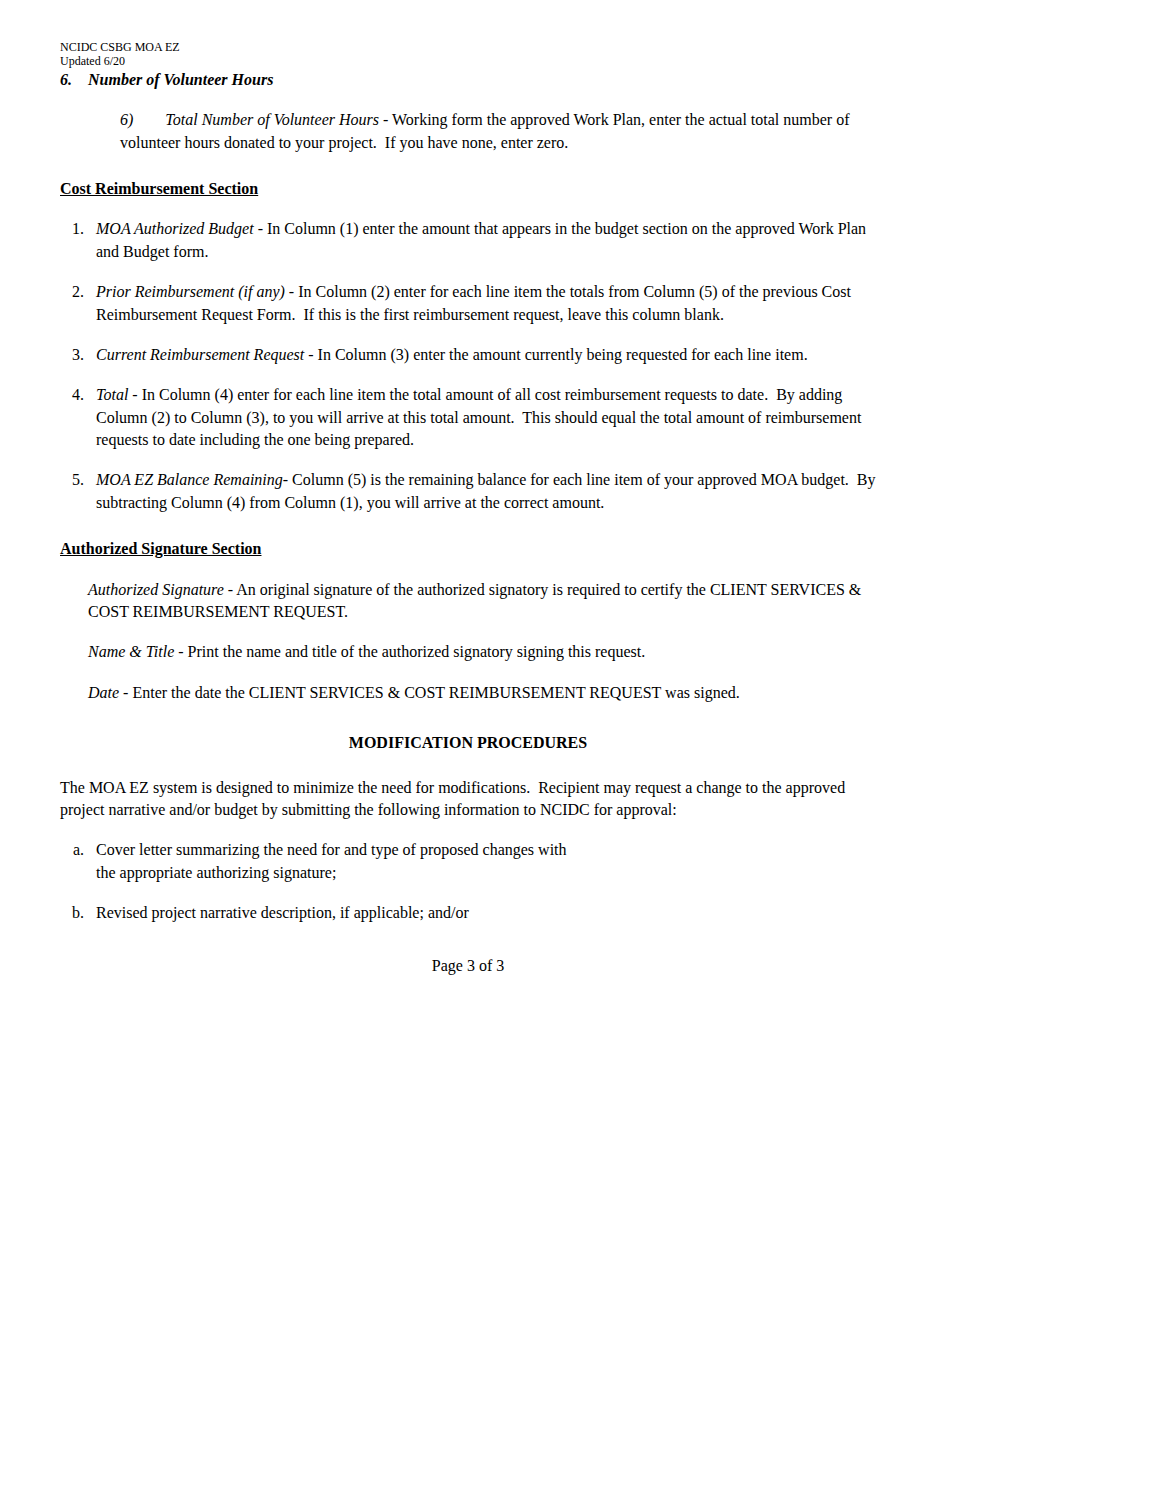NCIDC CSBG MOA EZ
Updated 6/20
6. Number of Volunteer Hours
6) Total Number of Volunteer Hours - Working form the approved Work Plan, enter the actual total number of volunteer hours donated to your project. If you have none, enter zero.
Cost Reimbursement Section
MOA Authorized Budget - In Column (1) enter the amount that appears in the budget section on the approved Work Plan and Budget form.
Prior Reimbursement (if any) - In Column (2) enter for each line item the totals from Column (5) of the previous Cost Reimbursement Request Form. If this is the first reimbursement request, leave this column blank.
Current Reimbursement Request - In Column (3) enter the amount currently being requested for each line item.
Total - In Column (4) enter for each line item the total amount of all cost reimbursement requests to date. By adding Column (2) to Column (3), to you will arrive at this total amount. This should equal the total amount of reimbursement requests to date including the one being prepared.
MOA EZ Balance Remaining- Column (5) is the remaining balance for each line item of your approved MOA budget. By subtracting Column (4) from Column (1), you will arrive at the correct amount.
Authorized Signature Section
Authorized Signature - An original signature of the authorized signatory is required to certify the CLIENT SERVICES & COST REIMBURSEMENT REQUEST.
Name & Title - Print the name and title of the authorized signatory signing this request.
Date - Enter the date the CLIENT SERVICES & COST REIMBURSEMENT REQUEST was signed.
MODIFICATION PROCEDURES
The MOA EZ system is designed to minimize the need for modifications. Recipient may request a change to the approved project narrative and/or budget by submitting the following information to NCIDC for approval:
Cover letter summarizing the need for and type of proposed changes with
the appropriate authorizing signature;
Revised project narrative description, if applicable; and/or
Page 3 of 3